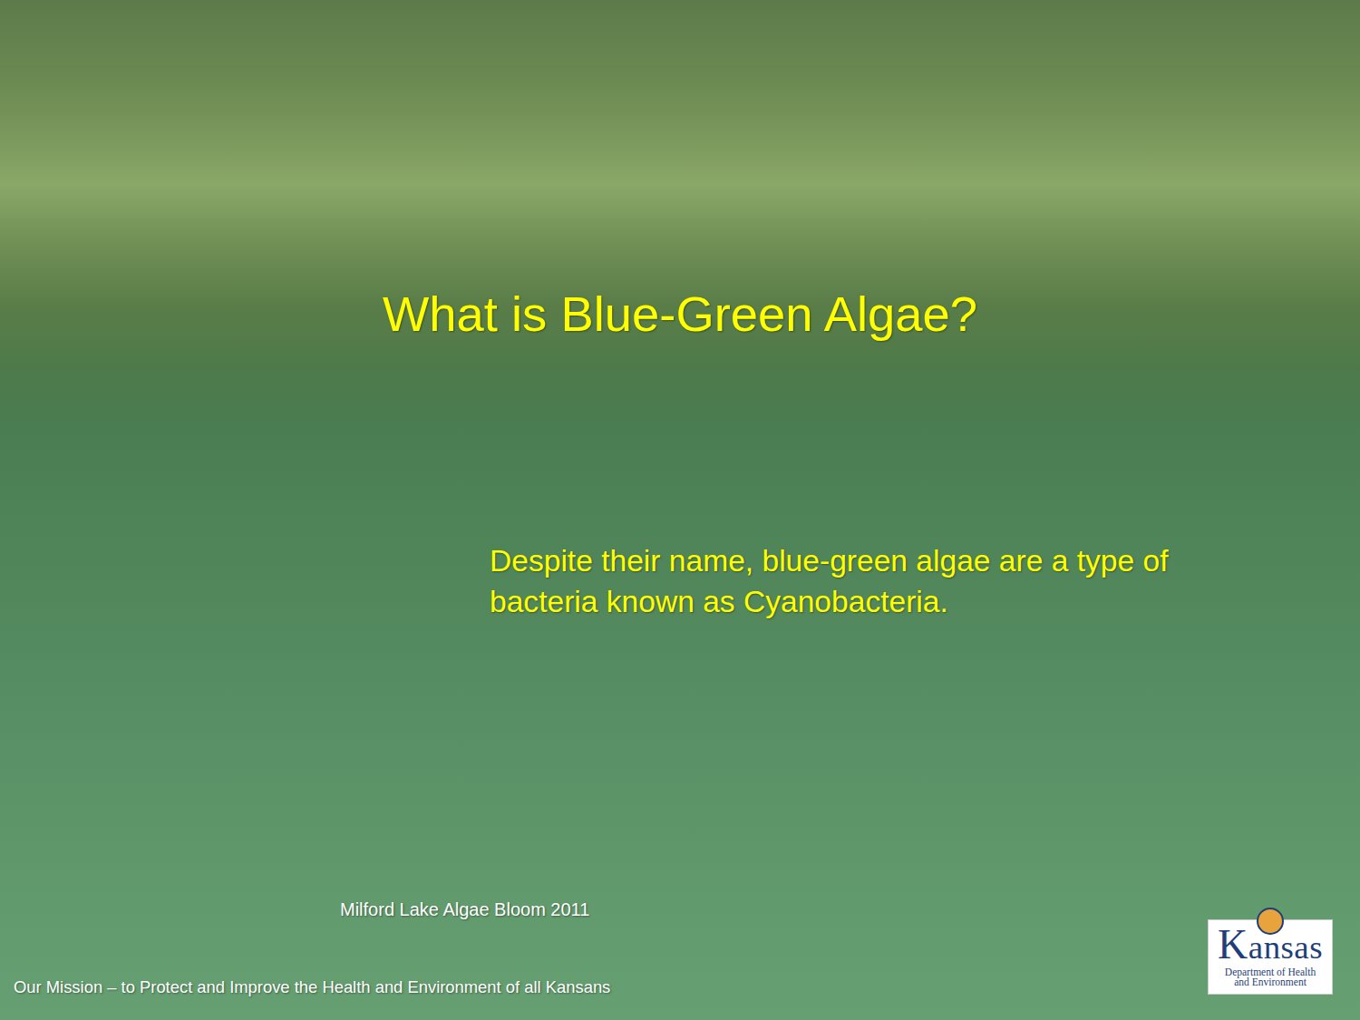What is Blue-Green Algae?
Despite their name, blue-green algae are a type of bacteria known as Cyanobacteria.
Milford Lake Algae Bloom 2011
Our Mission – to Protect and Improve the Health and Environment of all Kansans
Kansas
Department of Health
and Environment